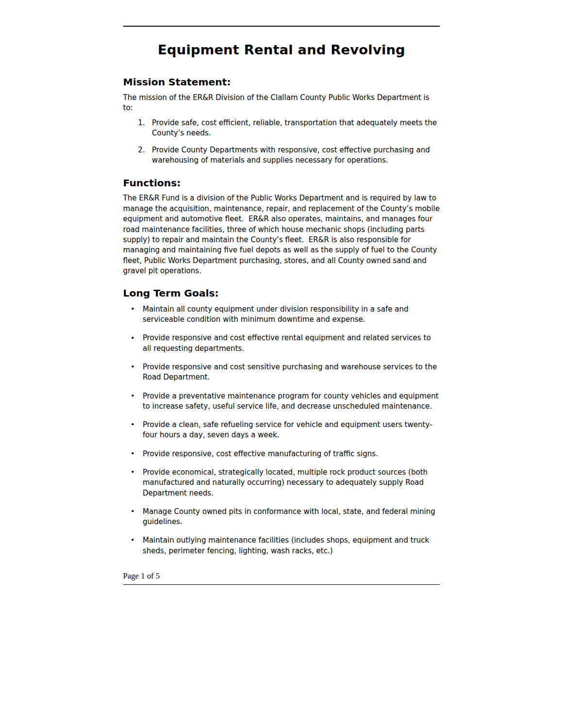Equipment Rental and Revolving
Mission Statement:
The mission of the ER&R Division of the Clallam County Public Works Department is to:
Provide safe, cost efficient, reliable, transportation that adequately meets the County’s needs.
Provide County Departments with responsive, cost effective purchasing and warehousing of materials and supplies necessary for operations.
Functions:
The ER&R Fund is a division of the Public Works Department and is required by law to manage the acquisition, maintenance, repair, and replacement of the County’s mobile equipment and automotive fleet. ER&R also operates, maintains, and manages four road maintenance facilities, three of which house mechanic shops (including parts supply) to repair and maintain the County’s fleet. ER&R is also responsible for managing and maintaining five fuel depots as well as the supply of fuel to the County fleet, Public Works Department purchasing, stores, and all County owned sand and gravel pit operations.
Long Term Goals:
Maintain all county equipment under division responsibility in a safe and serviceable condition with minimum downtime and expense.
Provide responsive and cost effective rental equipment and related services to all requesting departments.
Provide responsive and cost sensitive purchasing and warehouse services to the Road Department.
Provide a preventative maintenance program for county vehicles and equipment to increase safety, useful service life, and decrease unscheduled maintenance.
Provide a clean, safe refueling service for vehicle and equipment users twenty-four hours a day, seven days a week.
Provide responsive, cost effective manufacturing of traffic signs.
Provide economical, strategically located, multiple rock product sources (both manufactured and naturally occurring) necessary to adequately supply Road Department needs.
Manage County owned pits in conformance with local, state, and federal mining guidelines.
Maintain outlying maintenance facilities (includes shops, equipment and truck sheds, perimeter fencing, lighting, wash racks, etc.)
Page 1 of 5